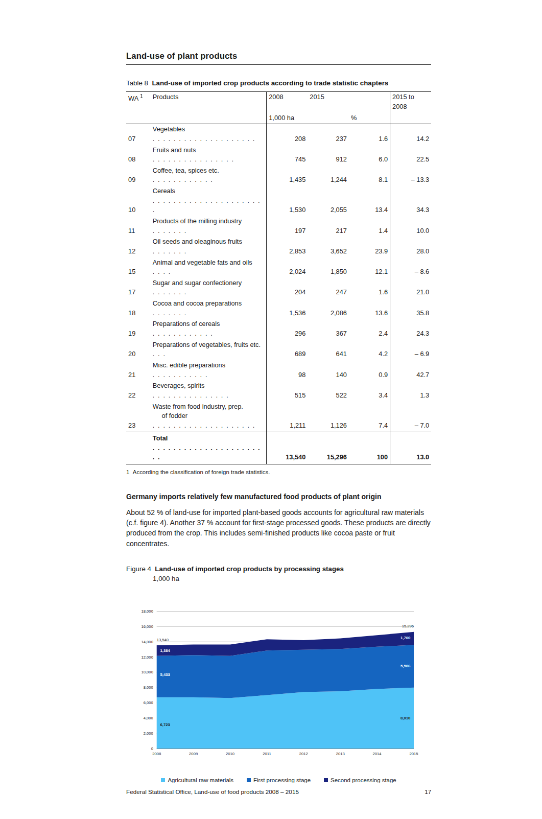Land-use of plant products
Table 8 Land-use of imported crop products according to trade statistic chapters
| WA 1 | Products | 2008 | 2015 | | 2015 to 2008 |
| --- | --- | --- | --- | --- | --- |
| | | 1,000 ha | | % | |
| 07 | Vegetables . . . . . . . . . . . . . . . . . . . . | 208 | 237 | 1.6 | 14.2 |
| 08 | Fruits and nuts . . . . . . . . . . . . . . . . | 745 | 912 | 6.0 | 22.5 |
| 09 | Coffee, tea, spices etc. . . . . . . . . . . . . | 1,435 | 1,244 | 8.1 | – 13.3 |
| 10 | Cereals . . . . . . . . . . . . . . . . . . . . . . | 1,530 | 2,055 | 13.4 | 34.3 |
| 11 | Products of the milling industry . . . . . . . | 197 | 217 | 1.4 | 10.0 |
| 12 | Oil seeds and oleaginous fruits . . . . . . . | 2,853 | 3,652 | 23.9 | 28.0 |
| 15 | Animal and vegetable fats and oils . . . . | 2,024 | 1,850 | 12.1 | – 8.6 |
| 17 | Sugar and sugar confectionery . . . . . . . | 204 | 247 | 1.6 | 21.0 |
| 18 | Cocoa and cocoa preparations . . . . . . . | 1,536 | 2,086 | 13.6 | 35.8 |
| 19 | Preparations of cereals . . . . . . . . . . . . | 296 | 367 | 2.4 | 24.3 |
| 20 | Preparations of vegetables, fruits etc. . . . | 689 | 641 | 4.2 | – 6.9 |
| 21 | Misc. edible preparations . . . . . . . . . . . | 98 | 140 | 0.9 | 42.7 |
| 22 | Beverages, spirits . . . . . . . . . . . . . . . | 515 | 522 | 3.4 | 1.3 |
| 23 | Waste from food industry, prep. of fodder . . . . . . . . . . . . . . . . . . . . | 1,211 | 1,126 | 7.4 | – 7.0 |
| | Total . . . . . . . . . . . . . . . . . . . . . . . | 13,540 | 15,296 | 100 | 13.0 |
1 According the classification of foreign trade statistics.
Germany imports relatively few manufactured food products of plant origin
About 52 % of land-use for imported plant-based goods accounts for agricultural raw materials (c.f. figure 4). Another 37 % account for first-stage processed goods. These products are directly produced from the crop. This includes semi-finished products like cocoa paste or fruit concentrates.
Figure 4 Land-use of imported crop products by processing stages
1,000 ha
18,000 16,000 14,000 12,000 10,000 8,000 6,000 4,000 2,000 0 13,540 15,296 1,384 1,700 5,433 5,586 6,723 8,010 2008 2009 2010 2011 2012 2013 2014 2015
Agricultural raw materials First processing stage Second processing stage
Federal Statistical Office, Land-use of food products 2008 – 2015 17